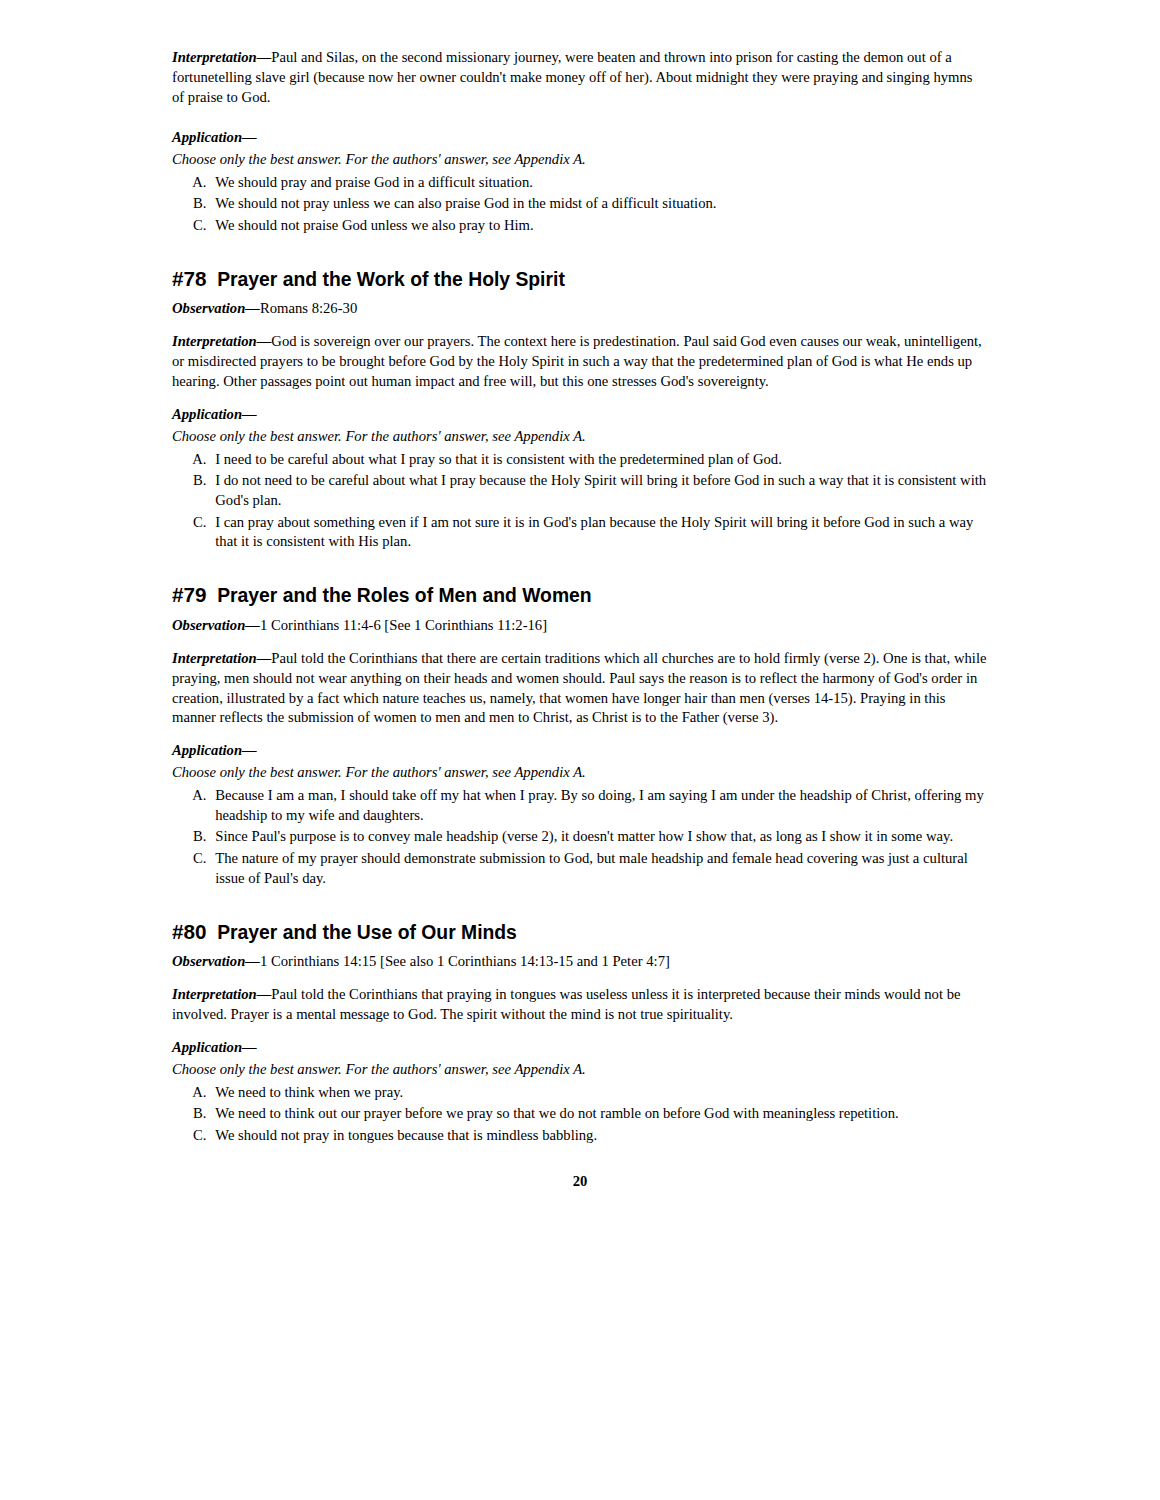Interpretation—Paul and Silas, on the second missionary journey, were beaten and thrown into prison for casting the demon out of a fortunetelling slave girl (because now her owner couldn't make money off of her). About midnight they were praying and singing hymns of praise to God.
Application—
Choose only the best answer. For the authors' answer, see Appendix A.
We should pray and praise God in a difficult situation.
We should not pray unless we can also praise God in the midst of a difficult situation.
We should not praise God unless we also pray to Him.
#78 Prayer and the Work of the Holy Spirit
Observation—Romans 8:26-30
Interpretation—God is sovereign over our prayers. The context here is predestination. Paul said God even causes our weak, unintelligent, or misdirected prayers to be brought before God by the Holy Spirit in such a way that the predetermined plan of God is what He ends up hearing. Other passages point out human impact and free will, but this one stresses God's sovereignty.
Application—
Choose only the best answer. For the authors' answer, see Appendix A.
I need to be careful about what I pray so that it is consistent with the predetermined plan of God.
I do not need to be careful about what I pray because the Holy Spirit will bring it before God in such a way that it is consistent with God's plan.
I can pray about something even if I am not sure it is in God's plan because the Holy Spirit will bring it before God in such a way that it is consistent with His plan.
#79 Prayer and the Roles of Men and Women
Observation—1 Corinthians 11:4-6 [See 1 Corinthians 11:2-16]
Interpretation—Paul told the Corinthians that there are certain traditions which all churches are to hold firmly (verse 2). One is that, while praying, men should not wear anything on their heads and women should. Paul says the reason is to reflect the harmony of God's order in creation, illustrated by a fact which nature teaches us, namely, that women have longer hair than men (verses 14-15). Praying in this manner reflects the submission of women to men and men to Christ, as Christ is to the Father (verse 3).
Application—
Choose only the best answer. For the authors' answer, see Appendix A.
Because I am a man, I should take off my hat when I pray. By so doing, I am saying I am under the headship of Christ, offering my headship to my wife and daughters.
Since Paul's purpose is to convey male headship (verse 2), it doesn't matter how I show that, as long as I show it in some way.
The nature of my prayer should demonstrate submission to God, but male headship and female head covering was just a cultural issue of Paul's day.
#80 Prayer and the Use of Our Minds
Observation—1 Corinthians 14:15 [See also 1 Corinthians 14:13-15 and 1 Peter 4:7]
Interpretation—Paul told the Corinthians that praying in tongues was useless unless it is interpreted because their minds would not be involved. Prayer is a mental message to God. The spirit without the mind is not true spirituality.
Application—
Choose only the best answer. For the authors' answer, see Appendix A.
We need to think when we pray.
We need to think out our prayer before we pray so that we do not ramble on before God with meaningless repetition.
We should not pray in tongues because that is mindless babbling.
20